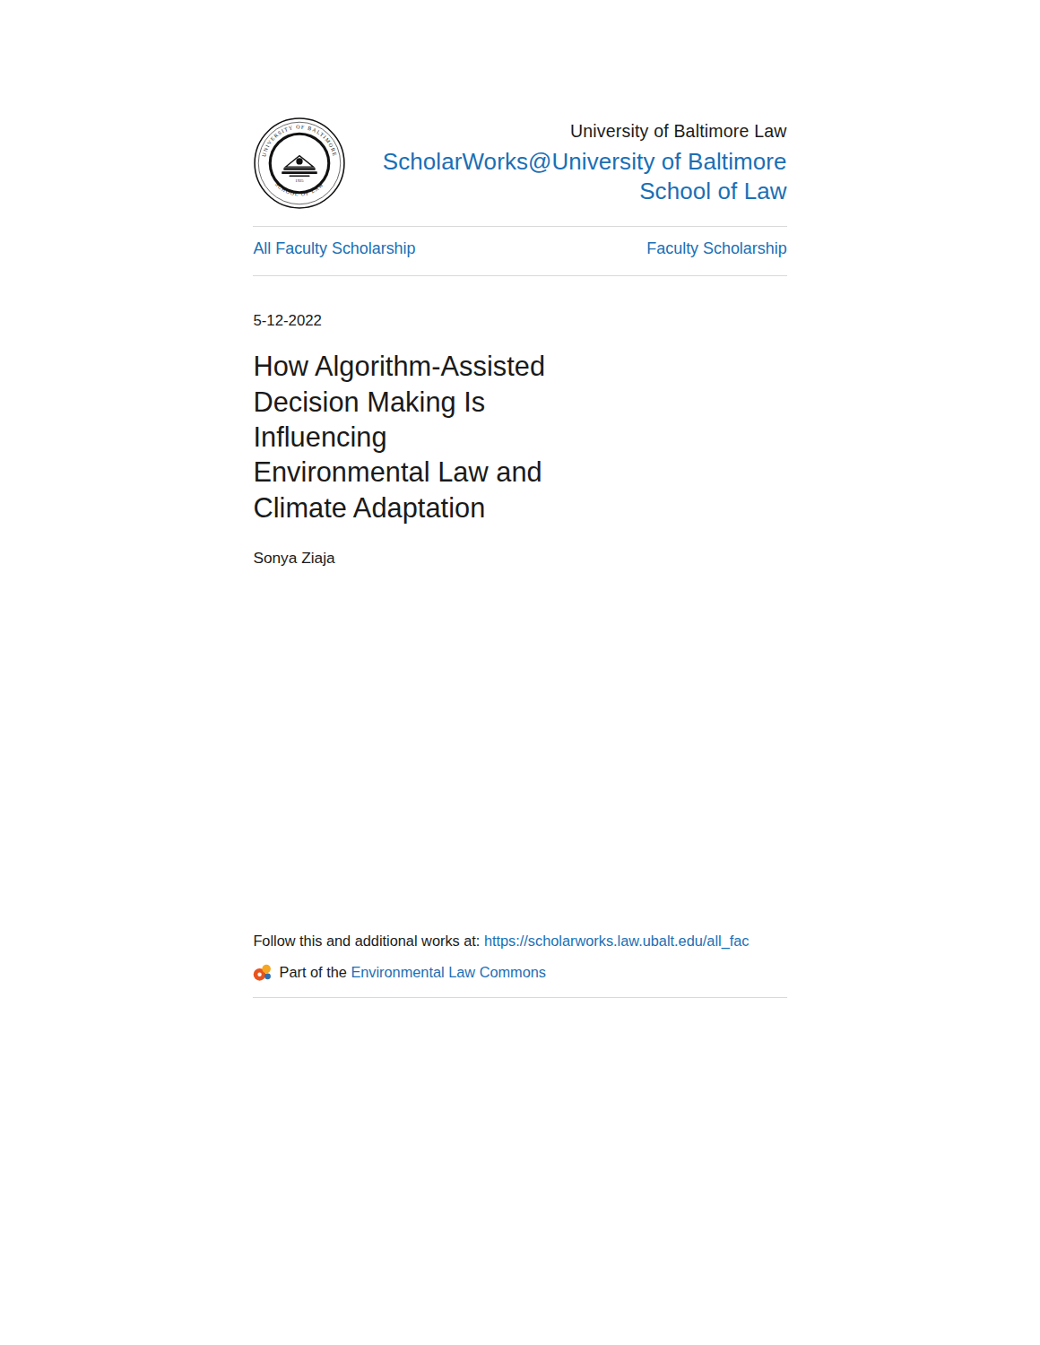University of Baltimore School of Law seal UNIVERSITY OF BALTIMORE SCHOOL OF LAW 1925
University of Baltimore Law
ScholarWorks@University of Baltimore School of Law
All Faculty Scholarship
Faculty Scholarship
5-12-2022
How Algorithm-Assisted Decision Making Is Influencing Environmental Law and Climate Adaptation
Sonya Ziaja
Follow this and additional works at: https://scholarworks.law.ubalt.edu/all_fac
Digital Commons Network Part of the Environmental Law Commons